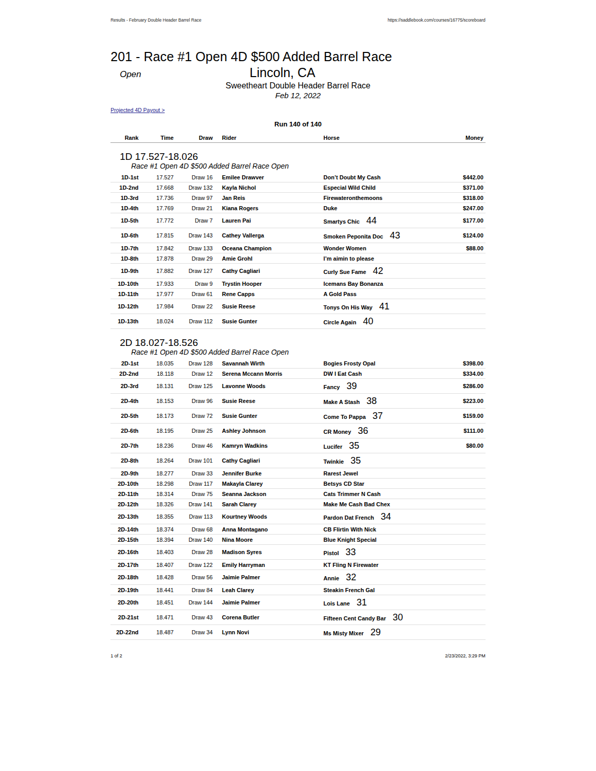Results - February Double Header Barrel Race https://saddlebook.com/courses/16775/scoreboard
201 - Race #1 Open 4D $500 Added Barrel Race
Open Lincoln, CA
Sweetheart Double Header Barrel Race
Feb 12, 2022
Projected 4D Payout >
Run 140 of 140
| Rank | Time | Draw | Rider | Horse | Money |
| --- | --- | --- | --- | --- | --- |
1D 17.527-18.026
Race #1 Open 4D $500 Added Barrel Race Open
| 1D-1st | 17.527 | Draw 16 | Emilee Drawver | Don’t Doubt My Cash | $442.00 |
| 1D-2nd | 17.668 | Draw 132 | Kayla Nichol | Especial Wild Child | $371.00 |
| 1D-3rd | 17.736 | Draw 97 | Jan Reis | Firewateronthemoons | $318.00 |
| 1D-4th | 17.769 | Draw 21 | Kiana Rogers | Duke | $247.00 |
| 1D-5th | 17.772 | Draw 7 | Lauren Pai | Smartys Chic 44 | $177.00 |
| 1D-6th | 17.815 | Draw 143 | Cathey Vallerga | Smoken Peponita Doc 43 | $124.00 |
| 1D-7th | 17.842 | Draw 133 | Oceana Champion | Wonder Women | $88.00 |
| 1D-8th | 17.878 | Draw 29 | Amie Grohl | I’m aimin to please | |
| 1D-9th | 17.882 | Draw 127 | Cathy Cagliari | Curly Sue Fame 42 | |
| 1D-10th | 17.933 | Draw 9 | Trystin Hooper | Icemans Bay Bonanza | |
| 1D-11th | 17.977 | Draw 61 | Rene Capps | A Gold Pass | |
| 1D-12th | 17.984 | Draw 22 | Susie Reese | Tonys On His Way 41 | |
| 1D-13th | 18.024 | Draw 112 | Susie Gunter | Circle Again 40 | |
2D 18.027-18.526
Race #1 Open 4D $500 Added Barrel Race Open
| 2D-1st | 18.035 | Draw 128 | Savannah Wirth | Bogies Frosty Opal | $398.00 |
| 2D-2nd | 18.118 | Draw 12 | Serena Mccann Morris | DW I Eat Cash | $334.00 |
| 2D-3rd | 18.131 | Draw 125 | Lavonne Woods | Fancy 39 | $286.00 |
| 2D-4th | 18.153 | Draw 96 | Susie Reese | Make A Stash 38 | $223.00 |
| 2D-5th | 18.173 | Draw 72 | Susie Gunter | Come To Pappa 37 | $159.00 |
| 2D-6th | 18.195 | Draw 25 | Ashley Johnson | CR Money 36 | $111.00 |
| 2D-7th | 18.236 | Draw 46 | Kamryn Wadkins | Lucifer 35 | $80.00 |
| 2D-8th | 18.264 | Draw 101 | Cathy Cagliari | Twinkie 35 | |
| 2D-9th | 18.277 | Draw 33 | Jennifer Burke | Rarest Jewel | |
| 2D-10th | 18.298 | Draw 117 | Makayla Clarey | Betsys CD Star | |
| 2D-11th | 18.314 | Draw 75 | Seanna Jackson | Cats Trimmer N Cash | |
| 2D-12th | 18.326 | Draw 141 | Sarah Clarey | Make Me Cash Bad Chex | |
| 2D-13th | 18.355 | Draw 113 | Kourtney Woods | Pardon Dat French 34 | |
| 2D-14th | 18.374 | Draw 68 | Anna Montagano | CB Flirtin With Nick | |
| 2D-15th | 18.394 | Draw 140 | Nina Moore | Blue Knight Special | |
| 2D-16th | 18.403 | Draw 28 | Madison Syres | Pistol 33 | |
| 2D-17th | 18.407 | Draw 122 | Emily Harryman | KT Fling N Firewater | |
| 2D-18th | 18.428 | Draw 56 | Jaimie Palmer | Annie 32 | |
| 2D-19th | 18.441 | Draw 84 | Leah Clarey | Steakin French Gal | |
| 2D-20th | 18.451 | Draw 144 | Jaimie Palmer | Lois Lane 31 | |
| 2D-21st | 18.471 | Draw 43 | Corena Butler | Fifteen Cent Candy Bar 30 | |
| 2D-22nd | 18.487 | Draw 34 | Lynn Novi | Ms Misty Mixer 29 | |
1 of 2 2/23/2022, 3:29 PM